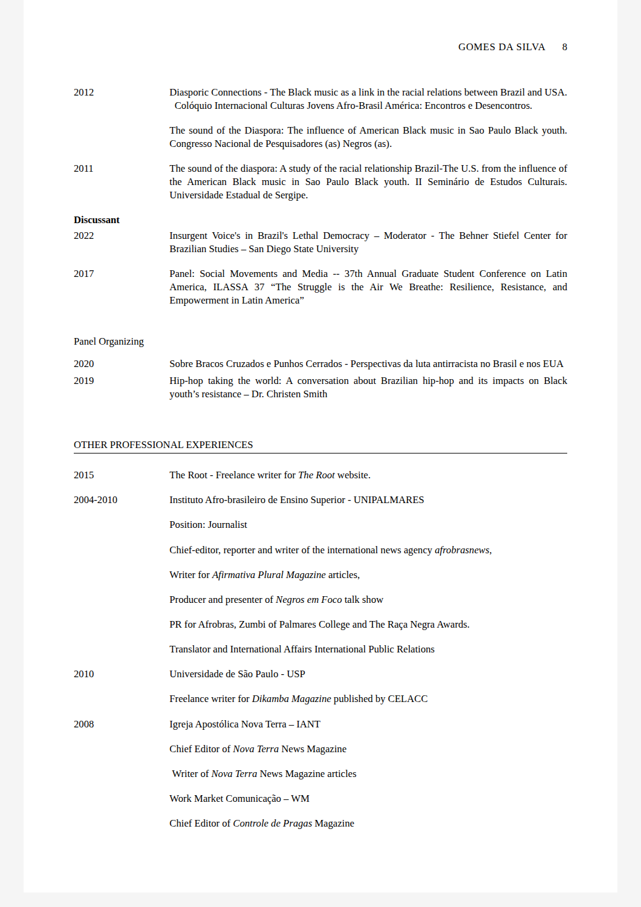GOMES DA SILVA 8
2012
Diasporic Connections - The Black music as a link in the racial relations between Brazil and USA. Colóquio Internacional Culturas Jovens Afro-Brasil América: Encontros e Desencontros.
The sound of the Diaspora: The influence of American Black music in Sao Paulo Black youth. Congresso Nacional de Pesquisadores (as) Negros (as).
2011
The sound of the diaspora: A study of the racial relationship Brazil-The U.S. from the influence of the American Black music in Sao Paulo Black youth. II Seminário de Estudos Culturais. Universidade Estadual de Sergipe.
Discussant
2022
Insurgent Voice's in Brazil's Lethal Democracy – Moderator - The Behner Stiefel Center for Brazilian Studies – San Diego State University
2017
Panel: Social Movements and Media -- 37th Annual Graduate Student Conference on Latin America, ILASSA 37 “The Struggle is the Air We Breathe: Resilience, Resistance, and Empowerment in Latin America”
Panel Organizing
2020
Sobre Bracos Cruzados e Punhos Cerrados - Perspectivas da luta antirracista no Brasil e nos EUA
2019
Hip-hop taking the world: A conversation about Brazilian hip-hop and its impacts on Black youth’s resistance – Dr. Christen Smith
OTHER PROFESSIONAL EXPERIENCES
2015
The Root - Freelance writer for The Root website.
2004-2010
Instituto Afro-brasileiro de Ensino Superior - UNIPALMARES
Position: Journalist
Chief-editor, reporter and writer of the international news agency afrobrasnews,
Writer for Afirmativa Plural Magazine articles,
Producer and presenter of Negros em Foco talk show
PR for Afrobras, Zumbi of Palmares College and The Raça Negra Awards.
Translator and International Affairs International Public Relations
2010
Universidade de São Paulo - USP
Freelance writer for Dikamba Magazine published by CELACC
2008
Igreja Apostólica Nova Terra – IANT
Chief Editor of Nova Terra News Magazine
Writer of Nova Terra News Magazine articles
Work Market Comunicação – WM
Chief Editor of Controle de Pragas Magazine